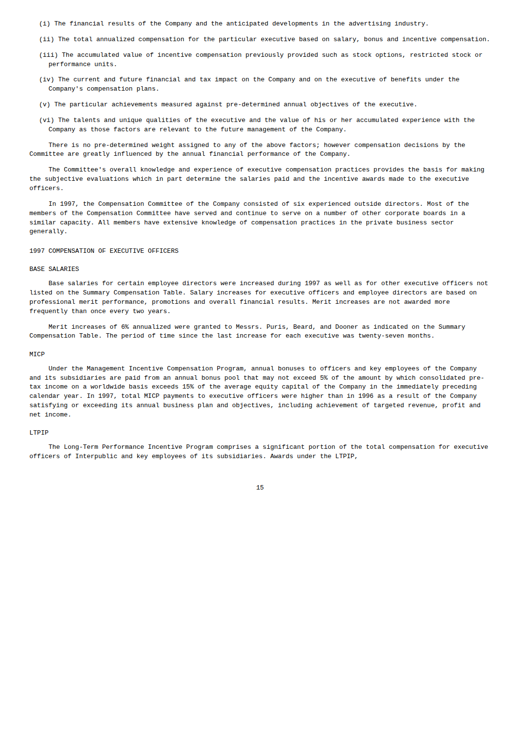(i) The financial results of the Company and the anticipated developments in the advertising industry.
(ii) The total annualized compensation for the particular executive based on salary, bonus and incentive compensation.
(iii) The accumulated value of incentive compensation previously provided such as stock options, restricted stock or performance units.
(iv) The current and future financial and tax impact on the Company and on the executive of benefits under the Company's compensation plans.
(v) The particular achievements measured against pre-determined annual objectives of the executive.
(vi) The talents and unique qualities of the executive and the value of his or her accumulated experience with the Company as those factors are relevant to the future management of the Company.
There is no pre-determined weight assigned to any of the above factors; however compensation decisions by the Committee are greatly influenced by the annual financial performance of the Company.
The Committee's overall knowledge and experience of executive compensation practices provides the basis for making the subjective evaluations which in part determine the salaries paid and the incentive awards made to the executive officers.
In 1997, the Compensation Committee of the Company consisted of six experienced outside directors. Most of the members of the Compensation Committee have served and continue to serve on a number of other corporate boards in a similar capacity. All members have extensive knowledge of compensation practices in the private business sector generally.
1997 Compensation of Executive Officers
Base Salaries
Base salaries for certain employee directors were increased during 1997 as well as for other executive officers not listed on the Summary Compensation Table. Salary increases for executive officers and employee directors are based on professional merit performance, promotions and overall financial results. Merit increases are not awarded more frequently than once every two years.
Merit increases of 6% annualized were granted to Messrs. Puris, Beard, and Dooner as indicated on the Summary Compensation Table. The period of time since the last increase for each executive was twenty-seven months.
MICP
Under the Management Incentive Compensation Program, annual bonuses to officers and key employees of the Company and its subsidiaries are paid from an annual bonus pool that may not exceed 5% of the amount by which consolidated pre-tax income on a worldwide basis exceeds 15% of the average equity capital of the Company in the immediately preceding calendar year. In 1997, total MICP payments to executive officers were higher than in 1996 as a result of the Company satisfying or exceeding its annual business plan and objectives, including achievement of targeted revenue, profit and net income.
LTPIP
The Long-Term Performance Incentive Program comprises a significant portion of the total compensation for executive officers of Interpublic and key employees of its subsidiaries. Awards under the LTPIP,
15